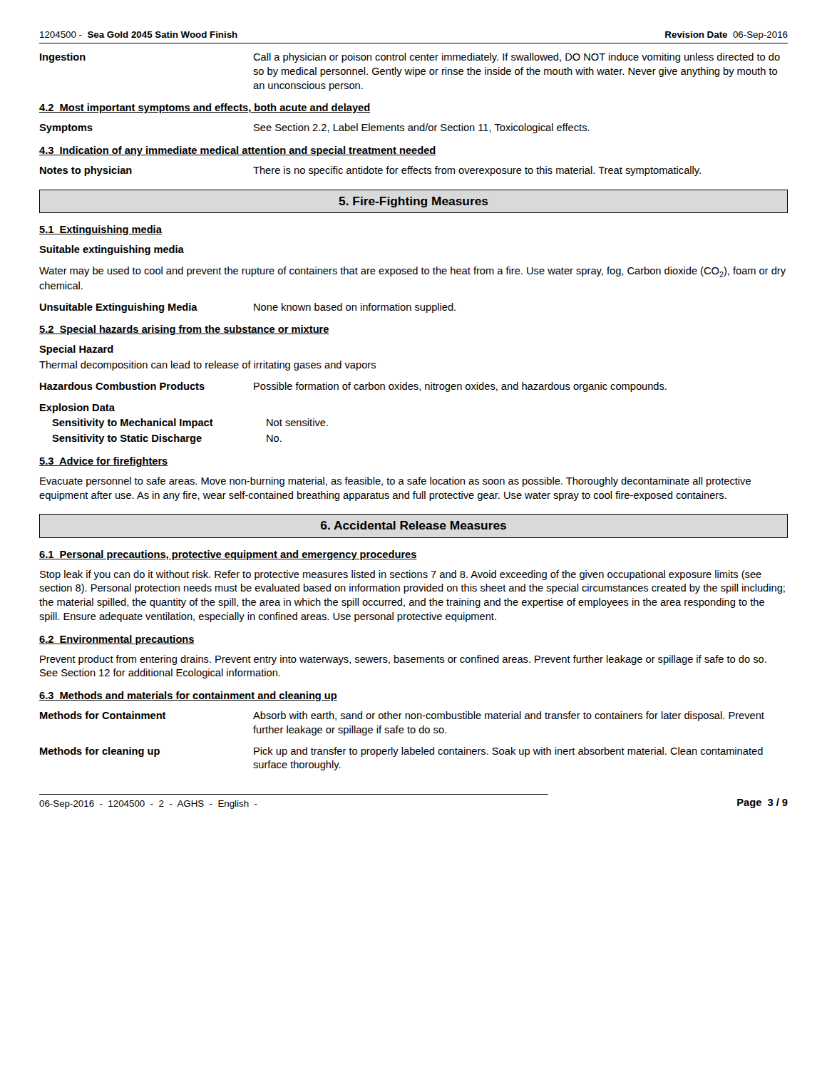1204500 - Sea Gold 2045 Satin Wood Finish
Revision Date 06-Sep-2016
Ingestion
Call a physician or poison control center immediately. If swallowed, DO NOT induce vomiting unless directed to do so by medical personnel. Gently wipe or rinse the inside of the mouth with water. Never give anything by mouth to an unconscious person.
4.2 Most important symptoms and effects, both acute and delayed
Symptoms
See Section 2.2, Label Elements and/or Section 11, Toxicological effects.
4.3 Indication of any immediate medical attention and special treatment needed
Notes to physician
There is no specific antidote for effects from overexposure to this material. Treat symptomatically.
5. Fire-Fighting Measures
5.1 Extinguishing media
Suitable extinguishing media
Water may be used to cool and prevent the rupture of containers that are exposed to the heat from a fire. Use water spray, fog, Carbon dioxide (CO2), foam or dry chemical.
Unsuitable Extinguishing Media
None known based on information supplied.
5.2 Special hazards arising from the substance or mixture
Special Hazard
Thermal decomposition can lead to release of irritating gases and vapors
Hazardous Combustion Products
Possible formation of carbon oxides, nitrogen oxides, and hazardous organic compounds.
Explosion Data
Sensitivity to Mechanical Impact
Not sensitive.
Sensitivity to Static Discharge
No.
5.3 Advice for firefighters
Evacuate personnel to safe areas. Move non-burning material, as feasible, to a safe location as soon as possible. Thoroughly decontaminate all protective equipment after use. As in any fire, wear self-contained breathing apparatus and full protective gear. Use water spray to cool fire-exposed containers.
6. Accidental Release Measures
6.1 Personal precautions, protective equipment and emergency procedures
Stop leak if you can do it without risk. Refer to protective measures listed in sections 7 and 8. Avoid exceeding of the given occupational exposure limits (see section 8). Personal protection needs must be evaluated based on information provided on this sheet and the special circumstances created by the spill including; the material spilled, the quantity of the spill, the area in which the spill occurred, and the training and the expertise of employees in the area responding to the spill. Ensure adequate ventilation, especially in confined areas. Use personal protective equipment.
6.2 Environmental precautions
Prevent product from entering drains. Prevent entry into waterways, sewers, basements or confined areas. Prevent further leakage or spillage if safe to do so. See Section 12 for additional Ecological information.
6.3 Methods and materials for containment and cleaning up
Methods for Containment
Absorb with earth, sand or other non-combustible material and transfer to containers for later disposal. Prevent further leakage or spillage if safe to do so.
Methods for cleaning up
Pick up and transfer to properly labeled containers. Soak up with inert absorbent material. Clean contaminated surface thoroughly.
06-Sep-2016 - 1204500 - 2 - AGHS - English -
Page 3 / 9